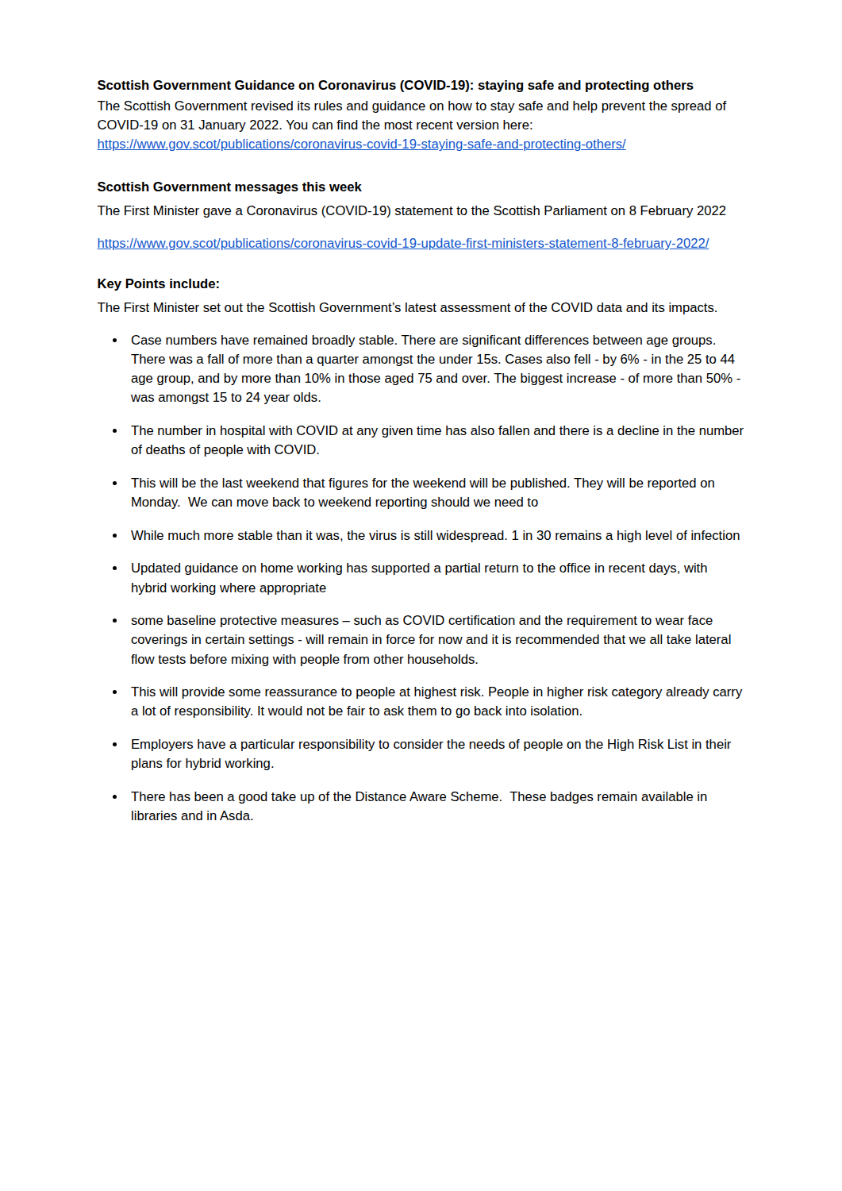Scottish Government Guidance on Coronavirus (COVID-19): staying safe and protecting others
The Scottish Government revised its rules and guidance on how to stay safe and help prevent the spread of COVID-19 on 31 January 2022. You can find the most recent version here:
https://www.gov.scot/publications/coronavirus-covid-19-staying-safe-and-protecting-others/
Scottish Government messages this week
The First Minister gave a Coronavirus (COVID-19) statement to the Scottish Parliament on 8 February 2022
https://www.gov.scot/publications/coronavirus-covid-19-update-first-ministers-statement-8-february-2022/
Key Points include:
The First Minister set out the Scottish Government’s latest assessment of the COVID data and its impacts.
Case numbers have remained broadly stable. There are significant differences between age groups. There was a fall of more than a quarter amongst the under 15s. Cases also fell - by 6% - in the 25 to 44 age group, and by more than 10% in those aged 75 and over. The biggest increase - of more than 50% - was amongst 15 to 24 year olds.
The number in hospital with COVID at any given time has also fallen and there is a decline in the number of deaths of people with COVID.
This will be the last weekend that figures for the weekend will be published. They will be reported on Monday. We can move back to weekend reporting should we need to
While much more stable than it was, the virus is still widespread. 1 in 30 remains a high level of infection
Updated guidance on home working has supported a partial return to the office in recent days, with hybrid working where appropriate
some baseline protective measures – such as COVID certification and the requirement to wear face coverings in certain settings - will remain in force for now and it is recommended that we all take lateral flow tests before mixing with people from other households.
This will provide some reassurance to people at highest risk. People in higher risk category already carry a lot of responsibility. It would not be fair to ask them to go back into isolation.
Employers have a particular responsibility to consider the needs of people on the High Risk List in their plans for hybrid working.
There has been a good take up of the Distance Aware Scheme. These badges remain available in libraries and in Asda.